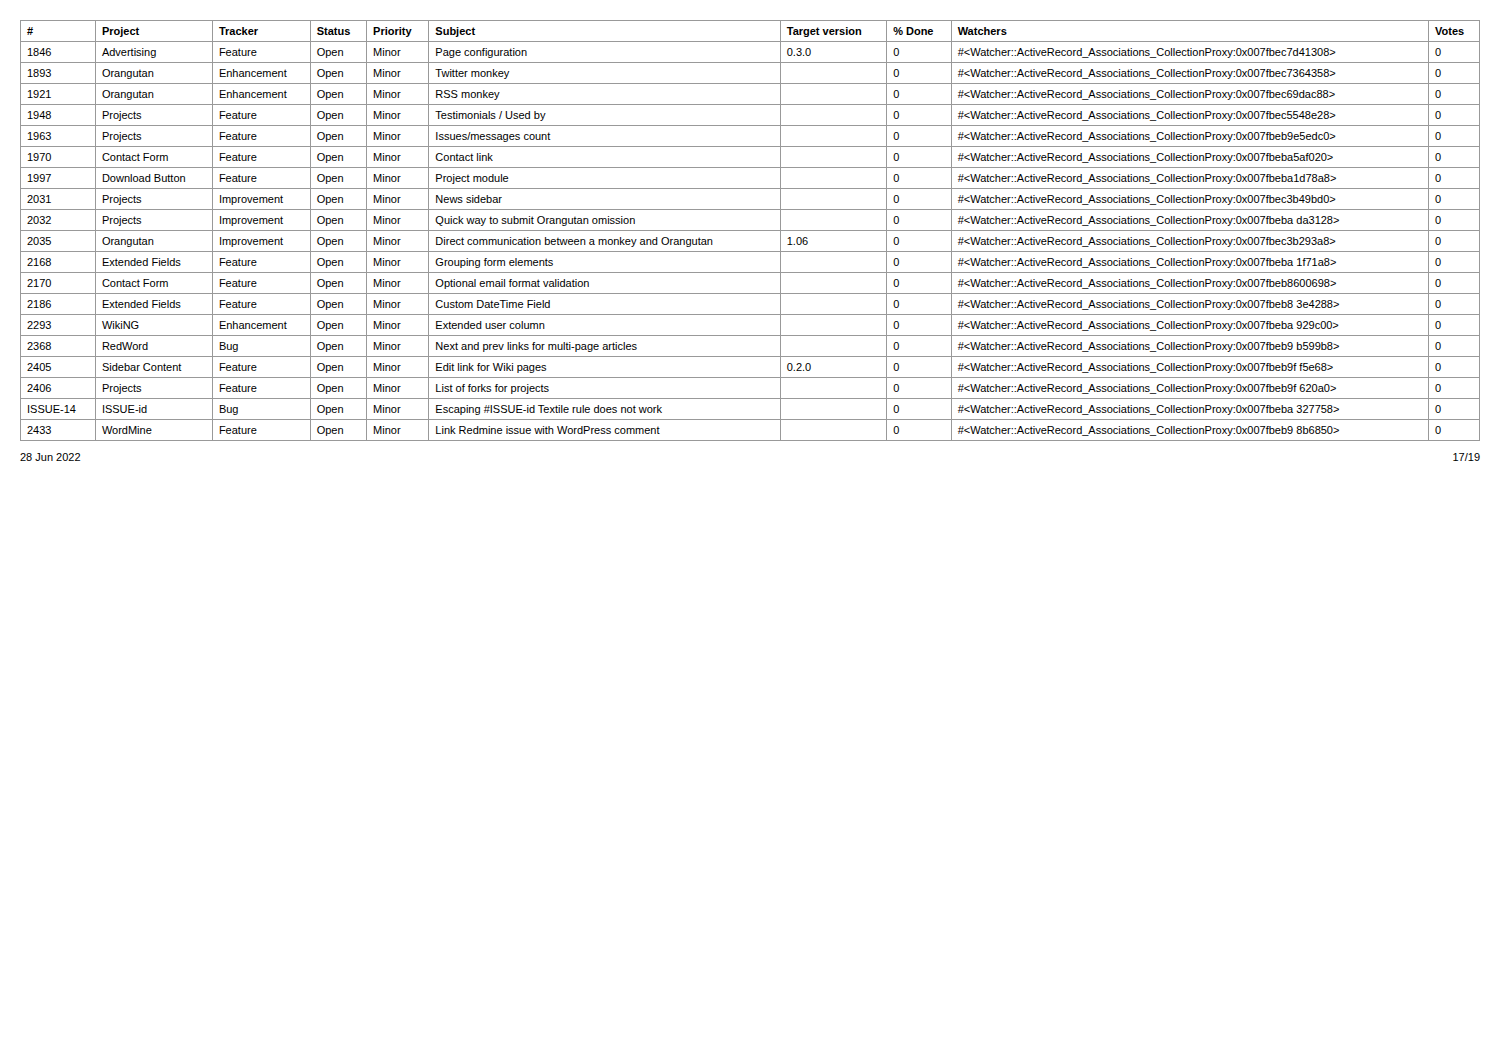| # | Project | Tracker | Status | Priority | Subject | Target version | % Done | Watchers | Votes |
| --- | --- | --- | --- | --- | --- | --- | --- | --- | --- |
| 1846 | Advertising | Feature | Open | Minor | Page configuration | 0.3.0 | 0 | #<Watcher::ActiveRecord_Associations_CollectionProxy:0x007fbec7d41308> | 0 |
| 1893 | Orangutan | Enhancement | Open | Minor | Twitter monkey | | 0 | #<Watcher::ActiveRecord_Associations_CollectionProxy:0x007fbec7364358> | 0 |
| 1921 | Orangutan | Enhancement | Open | Minor | RSS monkey | | 0 | #<Watcher::ActiveRecord_Associations_CollectionProxy:0x007fbec69dac88> | 0 |
| 1948 | Projects | Feature | Open | Minor | Testimonials / Used by | | 0 | #<Watcher::ActiveRecord_Associations_CollectionProxy:0x007fbec5548e28> | 0 |
| 1963 | Projects | Feature | Open | Minor | Issues/messages count | | 0 | #<Watcher::ActiveRecord_Associations_CollectionProxy:0x007fbeb9e5edc0> | 0 |
| 1970 | Contact Form | Feature | Open | Minor | Contact link | | 0 | #<Watcher::ActiveRecord_Associations_CollectionProxy:0x007fbeba5af020> | 0 |
| 1997 | Download Button | Feature | Open | Minor | Project module | | 0 | #<Watcher::ActiveRecord_Associations_CollectionProxy:0x007fbeba1d78a8> | 0 |
| 2031 | Projects | Improvement | Open | Minor | News sidebar | | 0 | #<Watcher::ActiveRecord_Associations_CollectionProxy:0x007fbec3b49bd0> | 0 |
| 2032 | Projects | Improvement | Open | Minor | Quick way to submit Orangutan omission | | 0 | #<Watcher::ActiveRecord_Associations_CollectionProxy:0x007fbeba da3128> | 0 |
| 2035 | Orangutan | Improvement | Open | Minor | Direct communication between a monkey and Orangutan | 1.06 | 0 | #<Watcher::ActiveRecord_Associations_CollectionProxy:0x007fbec3b293a8> | 0 |
| 2168 | Extended Fields | Feature | Open | Minor | Grouping form elements | | 0 | #<Watcher::ActiveRecord_Associations_CollectionProxy:0x007fbeba 1f71a8> | 0 |
| 2170 | Contact Form | Feature | Open | Minor | Optional email format validation | | 0 | #<Watcher::ActiveRecord_Associations_CollectionProxy:0x007fbeb8600698> | 0 |
| 2186 | Extended Fields | Feature | Open | Minor | Custom DateTime Field | | 0 | #<Watcher::ActiveRecord_Associations_CollectionProxy:0x007fbeb8 3e4288> | 0 |
| 2293 | WikiNG | Enhancement | Open | Minor | Extended user column | | 0 | #<Watcher::ActiveRecord_Associations_CollectionProxy:0x007fbeba 929c00> | 0 |
| 2368 | RedWord | Bug | Open | Minor | Next and prev links for multi-page articles | | 0 | #<Watcher::ActiveRecord_Associations_CollectionProxy:0x007fbeb9 b599b8> | 0 |
| 2405 | Sidebar Content | Feature | Open | Minor | Edit link for Wiki pages | 0.2.0 | 0 | #<Watcher::ActiveRecord_Associations_CollectionProxy:0x007fbeb9f f5e68> | 0 |
| 2406 | Projects | Feature | Open | Minor | List of forks for projects | | 0 | #<Watcher::ActiveRecord_Associations_CollectionProxy:0x007fbeb9f 620a0> | 0 |
| ISSUE-14 | ISSUE-id | Bug | Open | Minor | Escaping #ISSUE-id Textile rule does not work | | 0 | #<Watcher::ActiveRecord_Associations_CollectionProxy:0x007fbeba 327758> | 0 |
| 2433 | WordMine | Feature | Open | Minor | Link Redmine issue with WordPress comment | | 0 | #<Watcher::ActiveRecord_Associations_CollectionProxy:0x007fbeb9 8b6850> | 0 |
28 Jun 2022 17/19